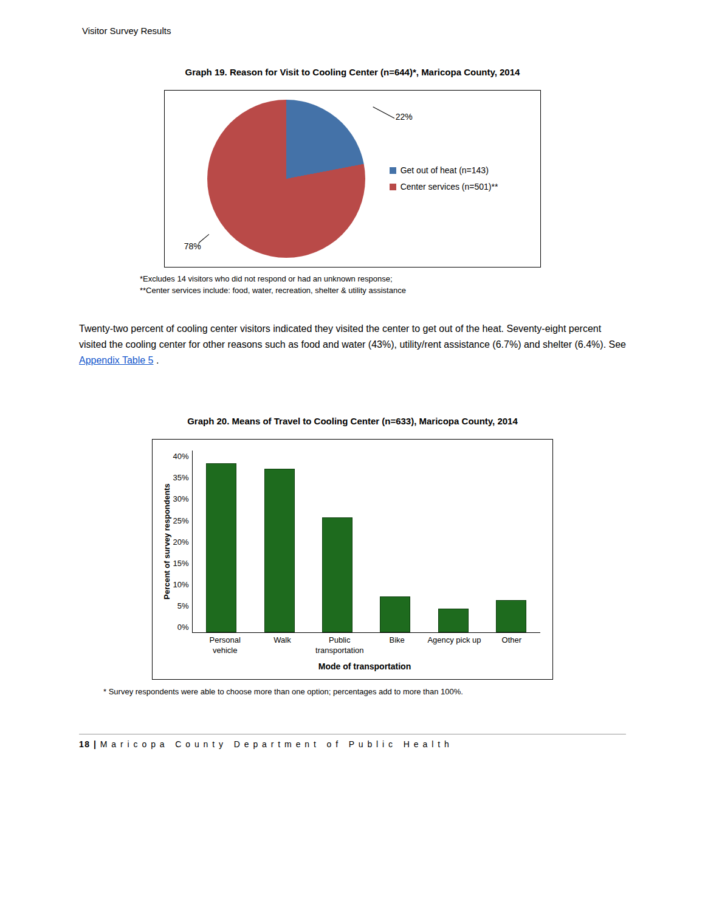Visitor Survey Results
Graph 19. Reason for Visit to Cooling Center (n=644)*, Maricopa County, 2014
22%
78%
Get out of heat (n=143)
Center services (n=501)**
*Excludes 14 visitors who did not respond or had an unknown response;
**Center services include: food, water, recreation, shelter & utility assistance
Twenty-two percent of cooling center visitors indicated they visited the center to get out of the heat. Seventy-eight percent visited the cooling center for other reasons such as food and water (43%), utility/rent assistance (6.7%) and shelter (6.4%). See Appendix Table 5 .
Graph 20. Means of Travel to Cooling Center (n=633), Maricopa County, 2014
Percent of survey respondents
40%
35%
30%
25%
20%
15%
10%
5%
0%
Personal vehicle
Walk
Public transportation
Bike
Agency pick up
Other
Mode of transportation
* Survey respondents were able to choose more than one option; percentages add to more than 100%.
18 | M a r i c o p a C o u n t y D e p a r t m e n t o f P u b l i c H e a l t h